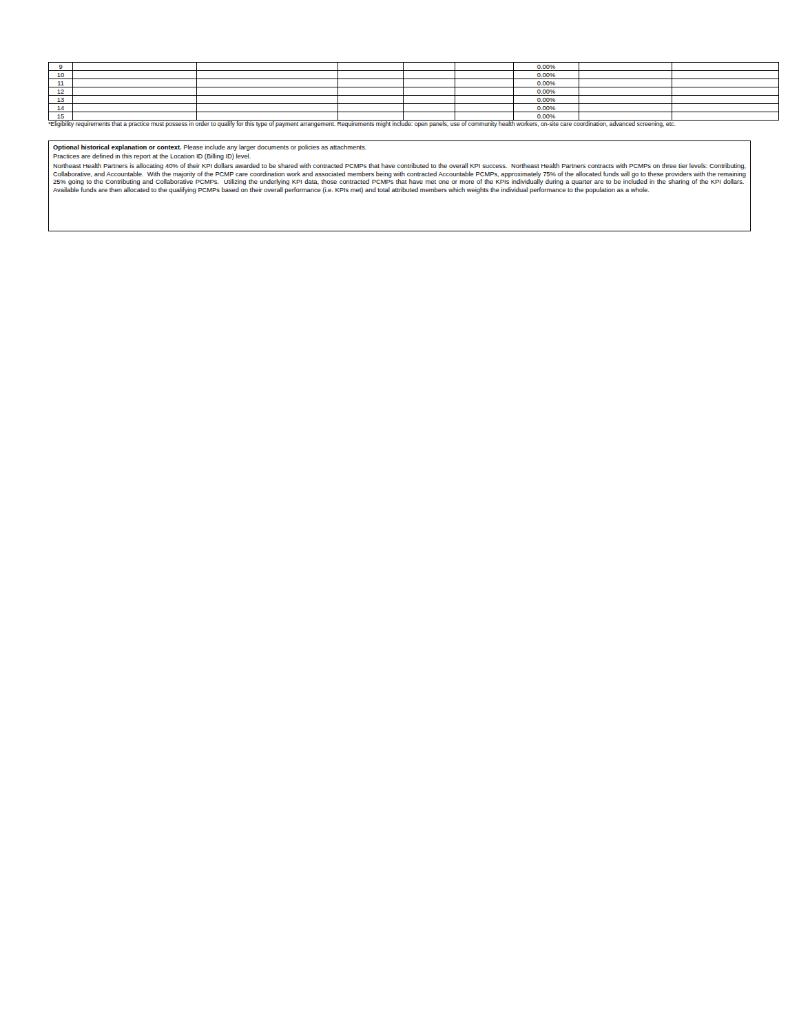| 9 | | | | | | 0.00% | | |
| 10 | | | | | | 0.00% | | |
| 11 | | | | | | 0.00% | | |
| 12 | | | | | | 0.00% | | |
| 13 | | | | | | 0.00% | | |
| 14 | | | | | | 0.00% | | |
| 15 | | | | | | 0.00% | | |
*Eligibility requirements that a practice must possess in order to qualify for this type of payment arrangement. Requirements might include: open panels, use of community health workers, on-site care coordination, advanced screening, etc.
Optional historical explanation or context. Please include any larger documents or policies as attachments.
Practices are defined in this report at the Location ID (Billing ID) level.
Northeast Health Partners is allocating 40% of their KPI dollars awarded to be shared with contracted PCMPs that have contributed to the overall KPI success. Northeast Health Partners contracts with PCMPs on three tier levels: Contributing, Collaborative, and Accountable. With the majority of the PCMP care coordination work and associated members being with contracted Accountable PCMPs, approximately 75% of the allocated funds will go to these providers with the remaining 25% going to the Contributing and Collaborative PCMPs. Utilizing the underlying KPI data, those contracted PCMPs that have met one or more of the KPIs individually during a quarter are to be included in the sharing of the KPI dollars. Available funds are then allocated to the qualifying PCMPs based on their overall performance (i.e. KPIs met) and total attributed members which weights the individual performance to the population as a whole.